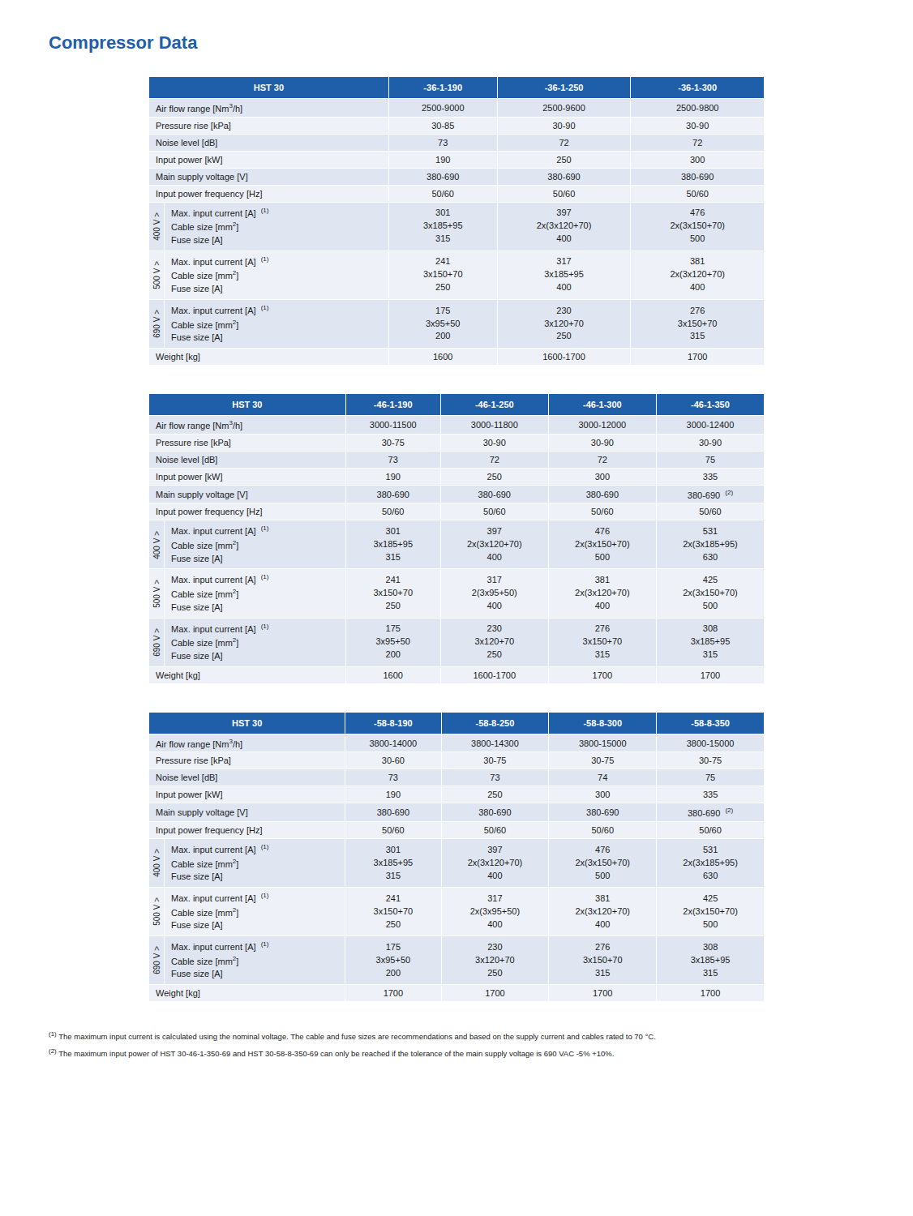Compressor Data
| HST 30 | -36-1-190 | -36-1-250 | -36-1-300 |
| --- | --- | --- | --- |
| Air flow range [Nm 3 /h] | 2500-9000 | 2500-9600 | 2500-9800 |
| Pressure rise [kPa] | 30-85 | 30-90 | 30-90 |
| Noise level [dB] | 73 | 72 | 72 |
| Input power [kW] | 190 | 250 | 300 |
| Main supply voltage [V] | 380-690 | 380-690 | 380-690 |
| Input power frequency [Hz] | 50/60 | 50/60 | 50/60 |
| 400 V > | Max. input current [A] (1) Cable size [mm 2 ] Fuse size [A] | 301 3x185+95 315 | 397 2x(3x120+70) 400 | 476 2x(3x150+70) 500 |
| 500 V > | Max. input current [A] (1) Cable size [mm 2 ] Fuse size [A] | 241 3x150+70 250 | 317 3x185+95 400 | 381 2x(3x120+70) 400 |
| 690 V > | Max. input current [A] (1) Cable size [mm 2 ] Fuse size [A] | 175 3x95+50 200 | 230 3x120+70 250 | 276 3x150+70 315 |
| Weight [kg] | 1600 | 1600-1700 | 1700 |
| HST 30 | -46-1-190 | -46-1-250 | -46-1-300 | -46-1-350 |
| --- | --- | --- | --- | --- |
| Air flow range [Nm 3 /h] | 3000-11500 | 3000-11800 | 3000-12000 | 3000-12400 |
| Pressure rise [kPa] | 30-75 | 30-90 | 30-90 | 30-90 |
| Noise level [dB] | 73 | 72 | 72 | 75 |
| Input power [kW] | 190 | 250 | 300 | 335 |
| Main supply voltage [V] | 380-690 | 380-690 | 380-690 | 380-690 (2) |
| Input power frequency [Hz] | 50/60 | 50/60 | 50/60 | 50/60 |
| 400 V > | Max. input current [A] (1) Cable size [mm 2 ] Fuse size [A] | 301 3x185+95 315 | 397 2x(3x120+70) 400 | 476 2x(3x150+70) 500 | 531 2x(3x185+95) 630 |
| 500 V > | Max. input current [A] (1) Cable size [mm 2 ] Fuse size [A] | 241 3x150+70 250 | 317 2(3x95+50) 400 | 381 2x(3x120+70) 400 | 425 2x(3x150+70) 500 |
| 690 V > | Max. input current [A] (1) Cable size [mm 2 ] Fuse size [A] | 175 3x95+50 200 | 230 3x120+70 250 | 276 3x150+70 315 | 308 3x185+95 315 |
| Weight [kg] | 1600 | 1600-1700 | 1700 | 1700 |
| HST 30 | -58-8-190 | -58-8-250 | -58-8-300 | -58-8-350 |
| --- | --- | --- | --- | --- |
| Air flow range [Nm 3 /h] | 3800-14000 | 3800-14300 | 3800-15000 | 3800-15000 |
| Pressure rise [kPa] | 30-60 | 30-75 | 30-75 | 30-75 |
| Noise level [dB] | 73 | 73 | 74 | 75 |
| Input power [kW] | 190 | 250 | 300 | 335 |
| Main supply voltage [V] | 380-690 | 380-690 | 380-690 | 380-690 (2) |
| Input power frequency [Hz] | 50/60 | 50/60 | 50/60 | 50/60 |
| 400 V > | Max. input current [A] (1) Cable size [mm 2 ] Fuse size [A] | 301 3x185+95 315 | 397 2x(3x120+70) 400 | 476 2x(3x150+70) 500 | 531 2x(3x185+95) 630 |
| 500 V > | Max. input current [A] (1) Cable size [mm 2 ] Fuse size [A] | 241 3x150+70 250 | 317 2x(3x95+50) 400 | 381 2x(3x120+70) 400 | 425 2x(3x150+70) 500 |
| 690 V > | Max. input current [A] (1) Cable size [mm 2 ] Fuse size [A] | 175 3x95+50 200 | 230 3x120+70 250 | 276 3x150+70 315 | 308 3x185+95 315 |
| Weight [kg] | 1700 | 1700 | 1700 | 1700 |
(1) The maximum input current is calculated using the nominal voltage. The cable and fuse sizes are recommendations and based on the supply current and cables rated to 70 °C.
(2) The maximum input power of HST 30-46-1-350-69 and HST 30-58-8-350-69 can only be reached if the tolerance of the main supply voltage is 690 VAC -5% +10%.